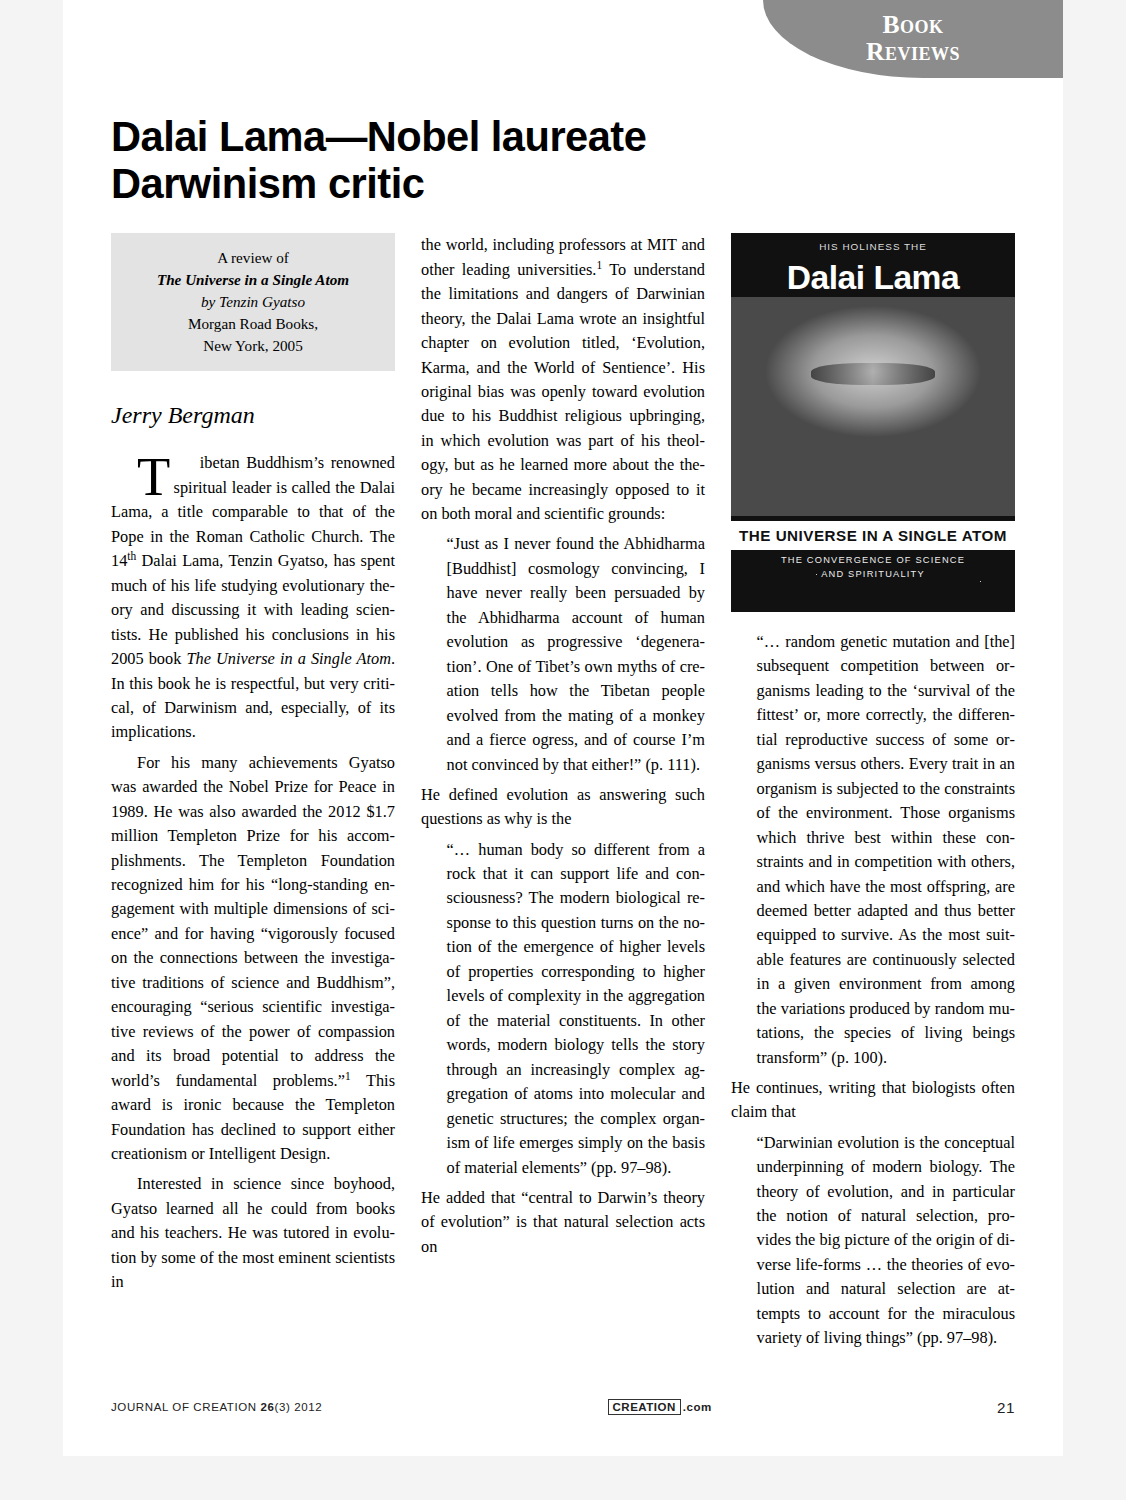Book Reviews
Dalai Lama—Nobel laureate Darwinism critic
A review of
The Universe in a Single Atom
by Tenzin Gyatso
Morgan Road Books,
New York, 2005
Jerry Bergman
Tibetan Buddhism’s renowned spiritual leader is called the Dalai Lama, a title comparable to that of the Pope in the Roman Catholic Church. The 14th Dalai Lama, Tenzin Gyatso, has spent much of his life studying evolutionary theory and discussing it with leading scientists. He published his conclusions in his 2005 book The Universe in a Single Atom. In this book he is respectful, but very critical, of Darwinism and, especially, of its implications.
For his many achievements Gyatso was awarded the Nobel Prize for Peace in 1989. He was also awarded the 2012 $1.7 million Templeton Prize for his accomplishments. The Templeton Foundation recognized him for his “long-standing engagement with multiple dimensions of science” and for having “vigorously focused on the connections between the investigative traditions of science and Buddhism”, encouraging “serious scientific investigative reviews of the power of compassion and its broad potential to address the world’s fundamental problems.”1 This award is ironic because the Templeton Foundation has declined to support either creationism or Intelligent Design.
Interested in science since boyhood, Gyatso learned all he could from books and his teachers. He was tutored in evolution by some of the most eminent scientists in
the world, including professors at MIT and other leading universities.1 To understand the limitations and dangers of Darwinian theory, the Dalai Lama wrote an insightful chapter on evolution titled, ‘Evolution, Karma, and the World of Sentience’. His original bias was openly toward evolution due to his Buddhist religious upbringing, in which evolution was part of his theology, but as he learned more about the theory he became increasingly opposed to it on both moral and scientific grounds:
“Just as I never found the Abhidharma [Buddhist] cosmology convincing, I have never really been persuaded by the Abhidharma account of human evolution as progressive ‘degeneration’. One of Tibet’s own myths of creation tells how the Tibetan people evolved from the mating of a monkey and a fierce ogress, and of course I’m not convinced by that either!” (p. 111).
He defined evolution as answering such questions as why is the
“… human body so different from a rock that it can support life and consciousness? The modern biological response to this question turns on the notion of the emergence of higher levels of properties corresponding to higher levels of complexity in the aggregation of the material constituents. In other words, modern biology tells the story through an increasingly complex aggregation of atoms into molecular and genetic structures; the complex organism of life emerges simply on the basis of material elements” (pp. 97–98).
He added that “central to Darwin’s theory of evolution” is that natural selection acts on
HIS HOLINESS THE
Dalai Lama
THE UNIVERSE IN A SINGLE ATOM
THE CONVERGENCE OF SCIENCE
AND SPIRITUALITY
“… random genetic mutation and [the] subsequent competition between organisms leading to the ‘survival of the fittest’ or, more correctly, the differential reproductive success of some organisms versus others. Every trait in an organism is subjected to the constraints of the environment. Those organisms which thrive best within these constraints and in competition with others, and which have the most offspring, are deemed better adapted and thus better equipped to survive. As the most suitable features are continuously selected in a given environment from among the variations produced by random mutations, the species of living beings transform” (p. 100).
He continues, writing that biologists often claim that
“Darwinian evolution is the conceptual underpinning of modern biology. The theory of evolution, and in particular the notion of natural selection, provides the big picture of the origin of diverse life-forms … the theories of evolution and natural selection are attempts to account for the miraculous variety of living things” (pp. 97–98).
Journal of Creation 26(3) 2012
CREATION.com
21